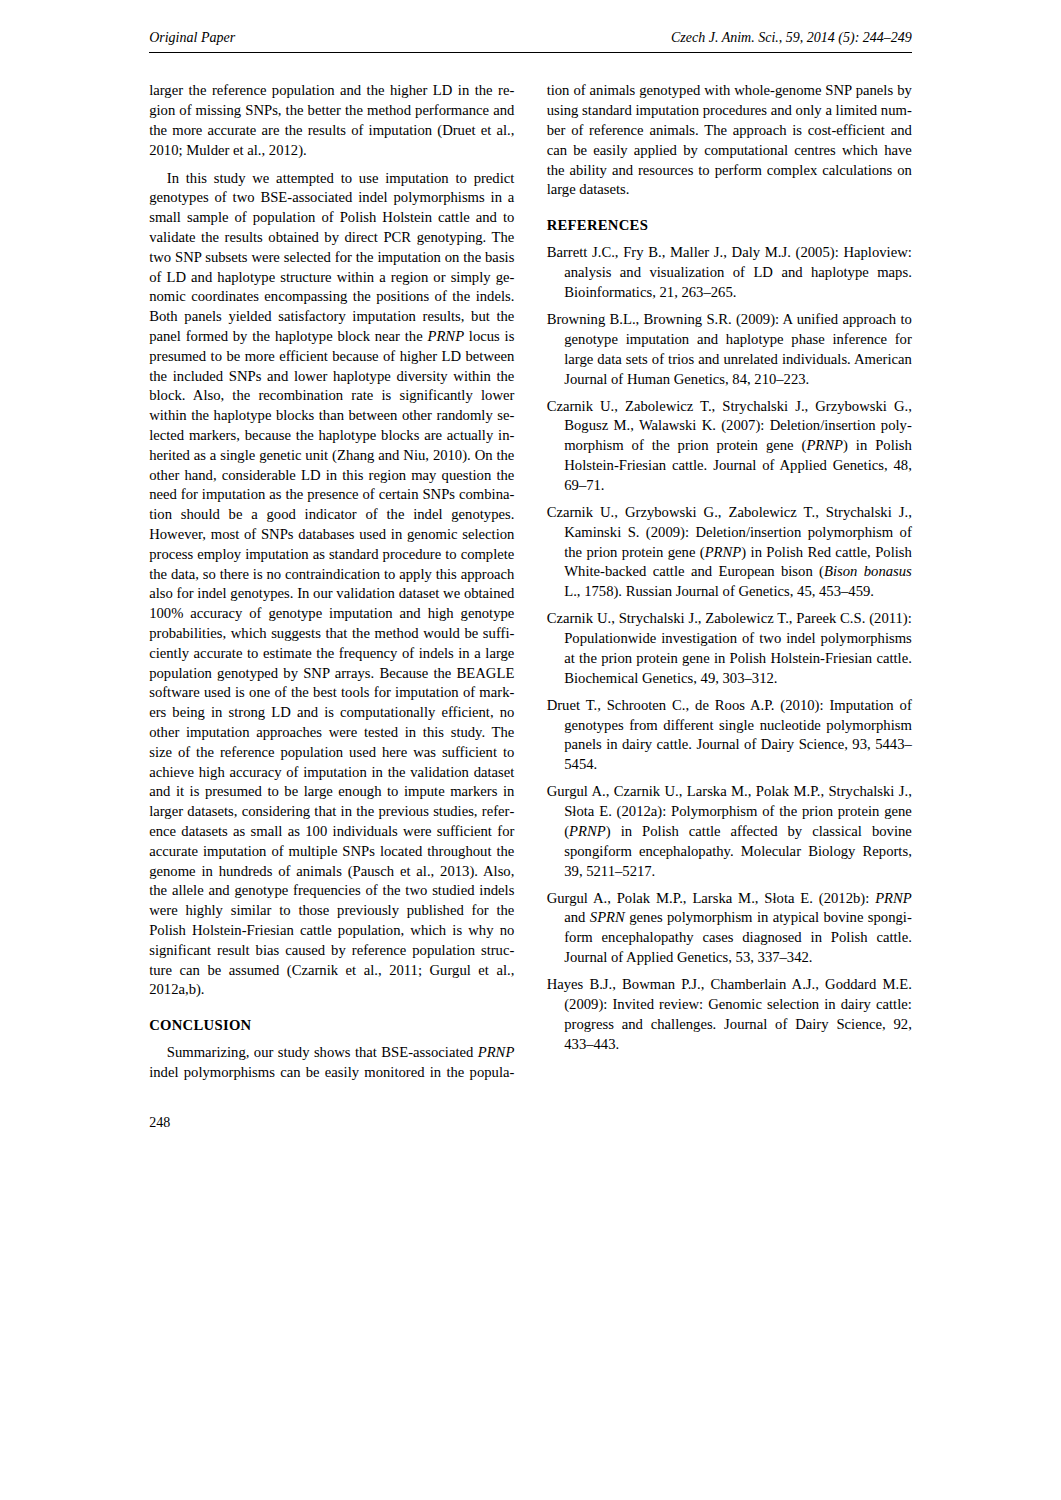Original Paper
Czech J. Anim. Sci., 59, 2014 (5): 244–249
larger the reference population and the higher LD in the region of missing SNPs, the better the method performance and the more accurate are the results of imputation (Druet et al., 2010; Mulder et al., 2012).
In this study we attempted to use imputation to predict genotypes of two BSE-associated indel polymorphisms in a small sample of population of Polish Holstein cattle and to validate the results obtained by direct PCR genotyping. The two SNP subsets were selected for the imputation on the basis of LD and haplotype structure within a region or simply genomic coordinates encompassing the positions of the indels. Both panels yielded satisfactory imputation results, but the panel formed by the haplotype block near the PRNP locus is presumed to be more efficient because of higher LD between the included SNPs and lower haplotype diversity within the block. Also, the recombination rate is significantly lower within the haplotype blocks than between other randomly selected markers, because the haplotype blocks are actually inherited as a single genetic unit (Zhang and Niu, 2010). On the other hand, considerable LD in this region may question the need for imputation as the presence of certain SNPs combination should be a good indicator of the indel genotypes. However, most of SNPs databases used in genomic selection process employ imputation as standard procedure to complete the data, so there is no contraindication to apply this approach also for indel genotypes. In our validation dataset we obtained 100% accuracy of genotype imputation and high genotype probabilities, which suggests that the method would be sufficiently accurate to estimate the frequency of indels in a large population genotyped by SNP arrays. Because the BEAGLE software used is one of the best tools for imputation of markers being in strong LD and is computationally efficient, no other imputation approaches were tested in this study. The size of the reference population used here was sufficient to achieve high accuracy of imputation in the validation dataset and it is presumed to be large enough to impute markers in larger datasets, considering that in the previous studies, reference datasets as small as 100 individuals were sufficient for accurate imputation of multiple SNPs located throughout the genome in hundreds of animals (Pausch et al., 2013). Also, the allele and genotype frequencies of the two studied indels were highly similar to those previously published for the Polish Holstein-Friesian cattle population, which is why no significant result bias caused by reference population structure can be assumed (Czarnik et al., 2011; Gurgul et al., 2012a,b).
Conclusion
Summarizing, our study shows that BSE-associated PRNP indel polymorphisms can be easily monitored in the population of animals genotyped with whole-genome SNP panels by using standard imputation procedures and only a limited number of reference animals. The approach is cost-efficient and can be easily applied by computational centres which have the ability and resources to perform complex calculations on large datasets.
References
Barrett J.C., Fry B., Maller J., Daly M.J. (2005): Haploview: analysis and visualization of LD and haplotype maps. Bioinformatics, 21, 263–265.
Browning B.L., Browning S.R. (2009): A unified approach to genotype imputation and haplotype phase inference for large data sets of trios and unrelated individuals. American Journal of Human Genetics, 84, 210–223.
Czarnik U., Zabolewicz T., Strychalski J., Grzybowski G., Bogusz M., Walawski K. (2007): Deletion/insertion polymorphism of the prion protein gene (PRNP) in Polish Holstein-Friesian cattle. Journal of Applied Genetics, 48, 69–71.
Czarnik U., Grzybowski G., Zabolewicz T., Strychalski J., Kaminski S. (2009): Deletion/insertion polymorphism of the prion protein gene (PRNP) in Polish Red cattle, Polish White-backed cattle and European bison (Bison bonasus L., 1758). Russian Journal of Genetics, 45, 453–459.
Czarnik U., Strychalski J., Zabolewicz T., Pareek C.S. (2011): Populationwide investigation of two indel polymorphisms at the prion protein gene in Polish Holstein-Friesian cattle. Biochemical Genetics, 49, 303–312.
Druet T., Schrooten C., de Roos A.P. (2010): Imputation of genotypes from different single nucleotide polymorphism panels in dairy cattle. Journal of Dairy Science, 93, 5443–5454.
Gurgul A., Czarnik U., Larska M., Polak M.P., Strychalski J., Słota E. (2012a): Polymorphism of the prion protein gene (PRNP) in Polish cattle affected by classical bovine spongiform encephalopathy. Molecular Biology Reports, 39, 5211–5217.
Gurgul A., Polak M.P., Larska M., Słota E. (2012b): PRNP and SPRN genes polymorphism in atypical bovine spongiform encephalopathy cases diagnosed in Polish cattle. Journal of Applied Genetics, 53, 337–342.
Hayes B.J., Bowman P.J., Chamberlain A.J., Goddard M.E. (2009): Invited review: Genomic selection in dairy cattle: progress and challenges. Journal of Dairy Science, 92, 433–443.
248